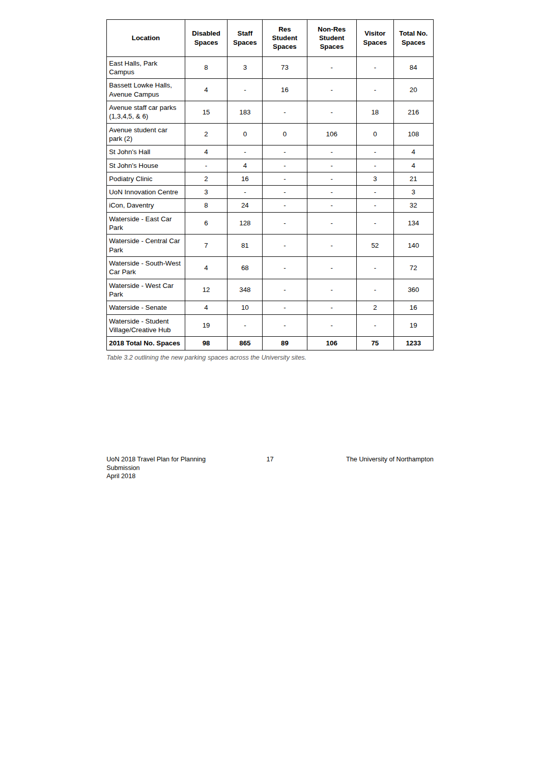| Location | Disabled Spaces | Staff Spaces | Res Student Spaces | Non-Res Student Spaces | Visitor Spaces | Total No. Spaces |
| --- | --- | --- | --- | --- | --- | --- |
| East Halls, Park Campus | 8 | 3 | 73 | - | - | 84 |
| Bassett Lowke Halls, Avenue Campus | 4 | - | 16 | - | - | 20 |
| Avenue staff car parks (1,3,4,5, & 6) | 15 | 183 | - | - | 18 | 216 |
| Avenue student car park (2) | 2 | 0 | 0 | 106 | 0 | 108 |
| St John's Hall | 4 | - | - | - | - | 4 |
| St John's House | - | 4 | - | - | - | 4 |
| Podiatry Clinic | 2 | 16 | - | - | 3 | 21 |
| UoN Innovation Centre | 3 | - | - | - | - | 3 |
| iCon, Daventry | 8 | 24 | - | - | - | 32 |
| Waterside - East Car Park | 6 | 128 | - | - | - | 134 |
| Waterside - Central Car Park | 7 | 81 | - | - | 52 | 140 |
| Waterside - South-West Car Park | 4 | 68 | - | - | - | 72 |
| Waterside - West Car Park | 12 | 348 | - | - | - | 360 |
| Waterside - Senate | 4 | 10 | - | - | 2 | 16 |
| Waterside - Student Village/Creative Hub | 19 | - | - | - | - | 19 |
| 2018 Total No. Spaces | 98 | 865 | 89 | 106 | 75 | 1233 |
Table 3.2 outlining the new parking spaces across the University sites.
UoN 2018 Travel Plan for Planning Submission
April 2018
17
The University of Northampton